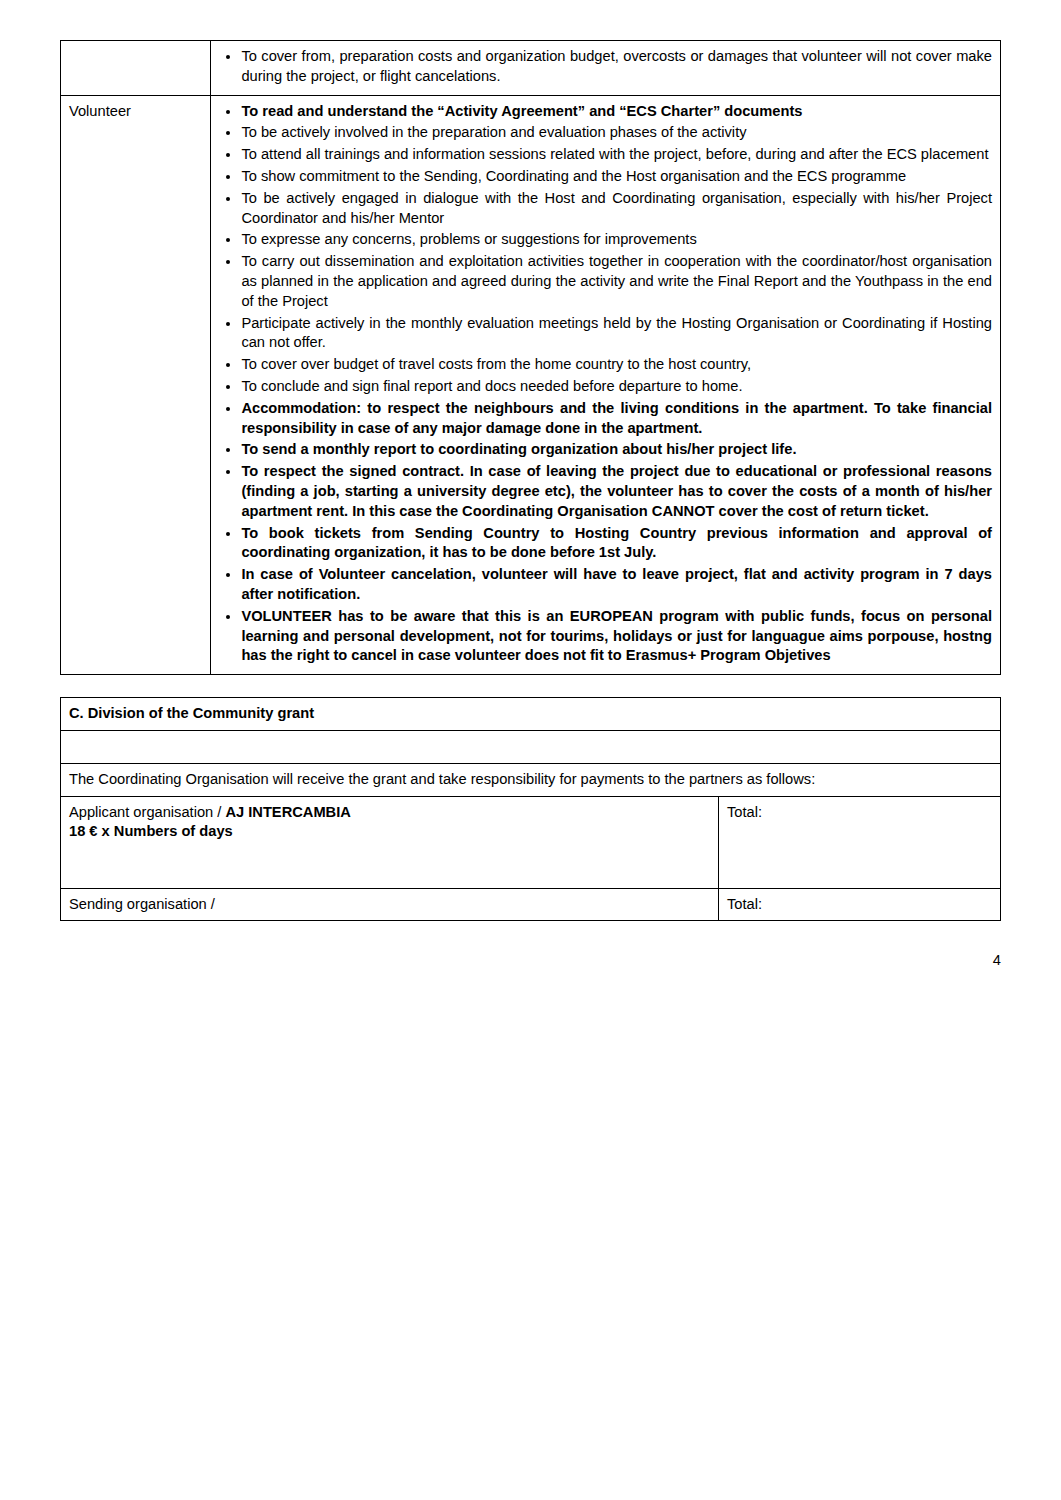| | To cover from, preparation costs and organization budget, overcosts or damages that volunteer will not cover make during the project, or flight cancelations. |
| Volunteer | To read and understand the “Activity Agreement” and “ECS Charter” documents To be actively involved in the preparation and evaluation phases of the activity To attend all trainings and information sessions related with the project, before, during and after the ECS placement To show commitment to the Sending, Coordinating and the Host organisation and the ECS programme To be actively engaged in dialogue with the Host and Coordinating organisation, especially with his/her Project Coordinator and his/her Mentor To expresse any concerns, problems or suggestions for improvements To carry out dissemination and exploitation activities together in cooperation with the coordinator/host organisation as planned in the application and agreed during the activity and write the Final Report and the Youthpass in the end of the Project Participate actively in the monthly evaluation meetings held by the Hosting Organisation or Coordinating if Hosting can not offer. To cover over budget of travel costs from the home country to the host country, To conclude and sign final report and docs needed before departure to home. Accommodation: to respect the neighbours and the living conditions in the apartment. To take financial responsibility in case of any major damage done in the apartment. To send a monthly report to coordinating organization about his/her project life. To respect the signed contract. In case of leaving the project due to educational or professional reasons (finding a job, starting a university degree etc), the volunteer has to cover the costs of a month of his/her apartment rent. In this case the Coordinating Organisation CANNOT cover the cost of return ticket. To book tickets from Sending Country to Hosting Country previous information and approval of coordinating organization, it has to be done before 1st July. In case of Volunteer cancelation, volunteer will have to leave project, flat and activity program in 7 days after notification. VOLUNTEER has to be aware that this is an EUROPEAN program with public funds, focus on personal learning and personal development, not for tourims, holidays or just for languague aims porpouse, hostng has the right to cancel in case volunteer does not fit to Erasmus+ Program Objetives |
| C. Division of the Community grant |
| The Coordinating Organisation will receive the grant and take responsibility for payments to the partners as follows: |
| Applicant organisation / AJ INTERCAMBIA 18 € x Numbers of days | Total: |
| Sending organisation / | Total: |
4